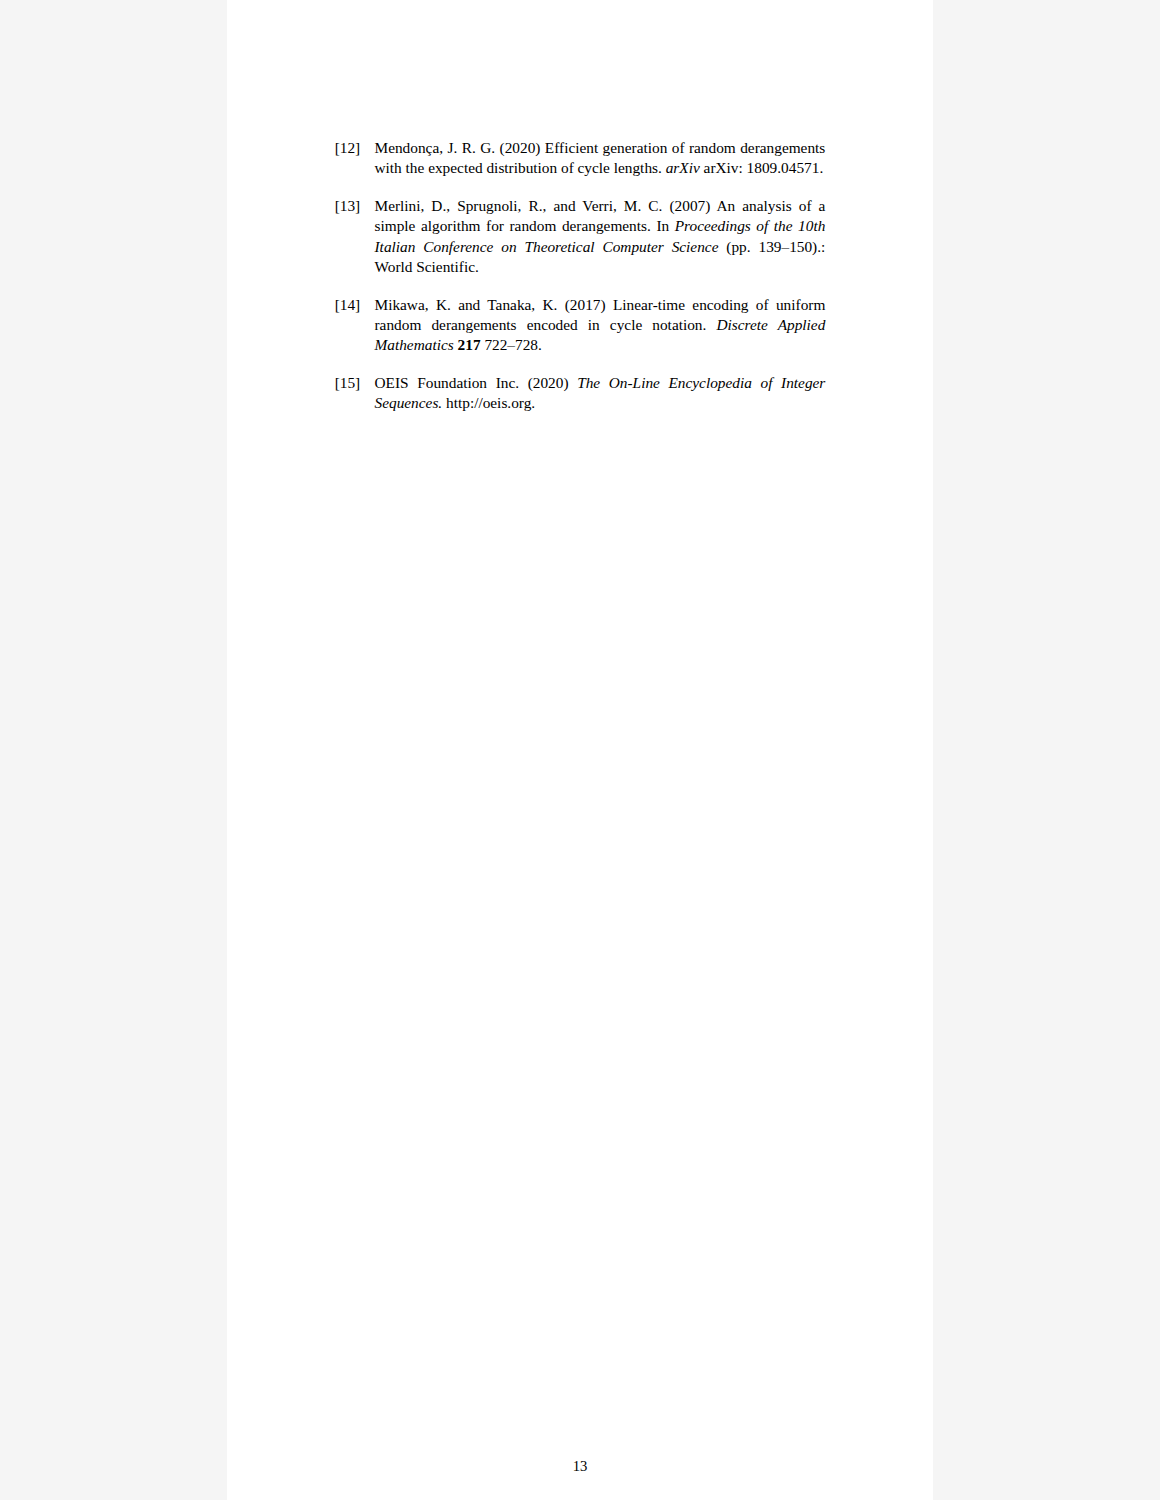[12] Mendonça, J. R. G. (2020) Efficient generation of random derangements with the expected distribution of cycle lengths. arXiv arXiv: 1809.04571.
[13] Merlini, D., Sprugnoli, R., and Verri, M. C. (2007) An analysis of a simple algorithm for random derangements. In Proceedings of the 10th Italian Conference on Theoretical Computer Science (pp. 139–150).: World Scientific.
[14] Mikawa, K. and Tanaka, K. (2017) Linear-time encoding of uniform random derangements encoded in cycle notation. Discrete Applied Mathematics 217 722–728.
[15] OEIS Foundation Inc. (2020) The On-Line Encyclopedia of Integer Sequences. http://oeis.org.
13